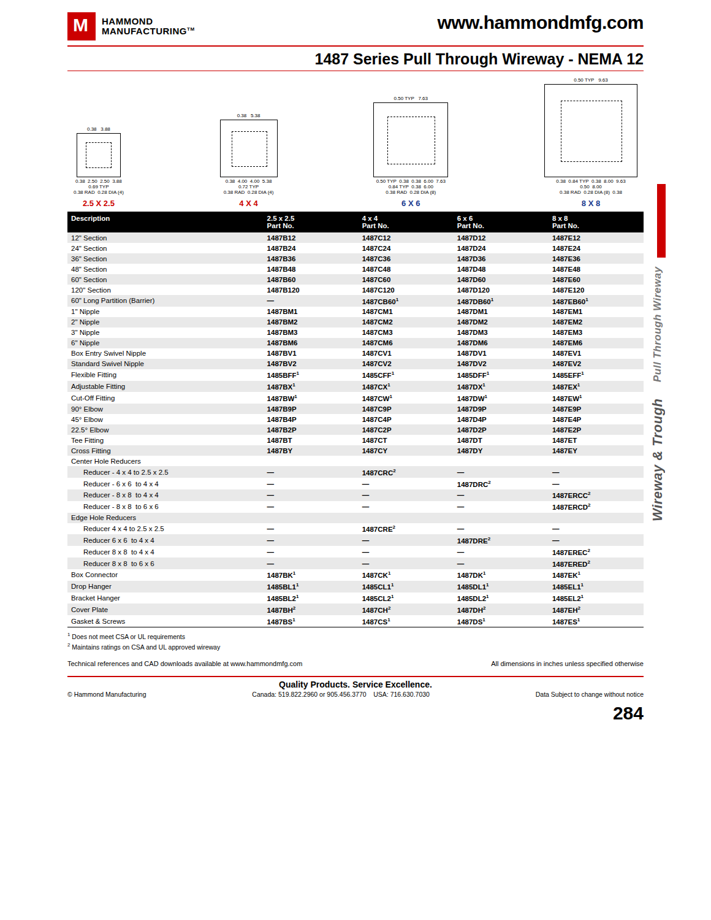HAMMOND
MANUFACTURINGTM
www.hammondmfg.com
1487 Series Pull Through Wireway - NEMA 12
Wireway & Trough Pull Through Wireway
0.38 3.88
0.38 2.50 2.50 3.88
0.69 TYP
0.38 RAD 0.28 DIA (4)
2.5 X 2.5
0.38 5.38
0.38 4.00 4.00 5.38
0.72 TYP
0.38 RAD 0.28 DIA (4)
4 X 4
0.50 TYP 7.63
0.50 TYP 0.38 0.38 6.00 7.63
0.84 TYP 0.38 6.00
0.38 RAD 0.28 DIA (8)
6 X 6
0.50 TYP 9.63
0.38 0.84 TYP 0.38 8.00 9.63
0.50 8.00
0.38 RAD 0.28 DIA (8) 0.38
8 X 8
| Description | 2.5 x 2.5 Part No. | 4 x 4 Part No. | 6 x 6 Part No. | 8 x 8 Part No. |
| --- | --- | --- | --- | --- |
| 12" Section | 1487B12 | 1487C12 | 1487D12 | 1487E12 |
| 24" Section | 1487B24 | 1487C24 | 1487D24 | 1487E24 |
| 36" Section | 1487B36 | 1487C36 | 1487D36 | 1487E36 |
| 48" Section | 1487B48 | 1487C48 | 1487D48 | 1487E48 |
| 60" Section | 1487B60 | 1487C60 | 1487D60 | 1487E60 |
| 120" Section | 1487B120 | 1487C120 | 1487D120 | 1487E120 |
| 60" Long Partition (Barrier) | — | 1487CB60 1 | 1487DB60 1 | 1487EB60 1 |
| 1" Nipple | 1487BM1 | 1487CM1 | 1487DM1 | 1487EM1 |
| 2" Nipple | 1487BM2 | 1487CM2 | 1487DM2 | 1487EM2 |
| 3" Nipple | 1487BM3 | 1487CM3 | 1487DM3 | 1487EM3 |
| 6" Nipple | 1487BM6 | 1487CM6 | 1487DM6 | 1487EM6 |
| Box Entry Swivel Nipple | 1487BV1 | 1487CV1 | 1487DV1 | 1487EV1 |
| Standard Swivel Nipple | 1487BV2 | 1487CV2 | 1487DV2 | 1487EV2 |
| Flexible Fitting | 1485BFF 1 | 1485CFF 1 | 1485DFF 1 | 1485EFF 1 |
| Adjustable Fitting | 1487BX 1 | 1487CX 1 | 1487DX 1 | 1487EX 1 |
| Cut-Off Fitting | 1487BW 1 | 1487CW 1 | 1487DW 1 | 1487EW 1 |
| 90° Elbow | 1487B9P | 1487C9P | 1487D9P | 1487E9P |
| 45° Elbow | 1487B4P | 1487C4P | 1487D4P | 1487E4P |
| 22.5° Elbow | 1487B2P | 1487C2P | 1487D2P | 1487E2P |
| Tee Fitting | 1487BT | 1487CT | 1487DT | 1487ET |
| Cross Fitting | 1487BY | 1487CY | 1487DY | 1487EY |
| Center Hole Reducers | | | | |
| Reducer - 4 x 4 to 2.5 x 2.5 | — | 1487CRC 2 | — | — |
| Reducer - 6 x 6 to 4 x 4 | — | — | 1487DRC 2 | — |
| Reducer - 8 x 8 to 4 x 4 | — | — | — | 1487ERCC 2 |
| Reducer - 8 x 8 to 6 x 6 | — | — | — | 1487ERCD 2 |
| Edge Hole Reducers | | | | |
| Reducer 4 x 4 to 2.5 x 2.5 | — | 1487CRE 2 | — | — |
| Reducer 6 x 6 to 4 x 4 | — | — | 1487DRE 2 | — |
| Reducer 8 x 8 to 4 x 4 | — | — | — | 1487EREC 2 |
| Reducer 8 x 8 to 6 x 6 | — | — | — | 1487ERED 2 |
| Box Connector | 1487BK 1 | 1487CK 1 | 1487DK 1 | 1487EK 1 |
| Drop Hanger | 1485BL1 1 | 1485CL1 1 | 1485DL1 1 | 1485EL1 1 |
| Bracket Hanger | 1485BL2 1 | 1485CL2 1 | 1485DL2 1 | 1485EL2 1 |
| Cover Plate | 1487BH 2 | 1487CH 2 | 1487DH 2 | 1487EH 2 |
| Gasket & Screws | 1487BS 1 | 1487CS 1 | 1487DS 1 | 1487ES 1 |
1 Does not meet CSA or UL requirements
2 Maintains ratings on CSA and UL approved wireway
Technical references and CAD downloads available at www.hammondmfg.com
All dimensions in inches unless specified otherwise
Quality Products. Service Excellence.
© Hammond Manufacturing
Canada: 519.822.2960 or 905.456.3770 USA: 716.630.7030
Data Subject to change without notice
284